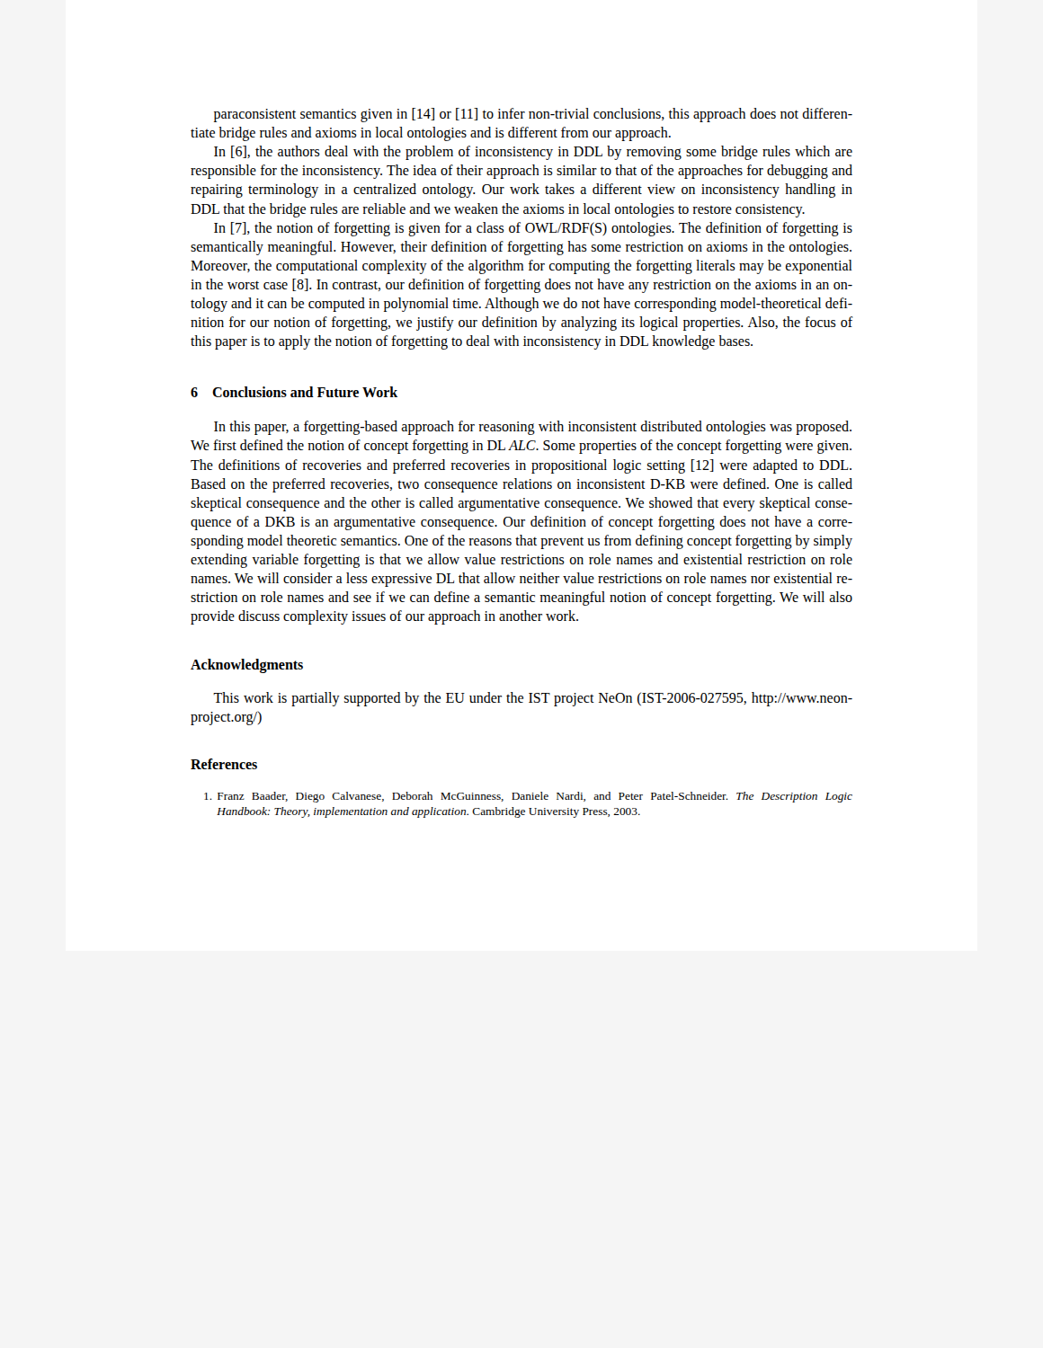paraconsistent semantics given in [14] or [11] to infer non-trivial conclusions, this approach does not differentiate bridge rules and axioms in local ontologies and is different from our approach.
In [6], the authors deal with the problem of inconsistency in DDL by removing some bridge rules which are responsible for the inconsistency. The idea of their approach is similar to that of the approaches for debugging and repairing terminology in a centralized ontology. Our work takes a different view on inconsistency handling in DDL that the bridge rules are reliable and we weaken the axioms in local ontologies to restore consistency.
In [7], the notion of forgetting is given for a class of OWL/RDF(S) ontologies. The definition of forgetting is semantically meaningful. However, their definition of forgetting has some restriction on axioms in the ontologies. Moreover, the computational complexity of the algorithm for computing the forgetting literals may be exponential in the worst case [8]. In contrast, our definition of forgetting does not have any restriction on the axioms in an ontology and it can be computed in polynomial time. Although we do not have corresponding model-theoretical definition for our notion of forgetting, we justify our definition by analyzing its logical properties. Also, the focus of this paper is to apply the notion of forgetting to deal with inconsistency in DDL knowledge bases.
6 Conclusions and Future Work
In this paper, a forgetting-based approach for reasoning with inconsistent distributed ontologies was proposed. We first defined the notion of concept forgetting in DL ALC. Some properties of the concept forgetting were given. The definitions of recoveries and preferred recoveries in propositional logic setting [12] were adapted to DDL. Based on the preferred recoveries, two consequence relations on inconsistent D-KB were defined. One is called skeptical consequence and the other is called argumentative consequence. We showed that every skeptical consequence of a DKB is an argumentative consequence. Our definition of concept forgetting does not have a corresponding model theoretic semantics. One of the reasons that prevent us from defining concept forgetting by simply extending variable forgetting is that we allow value restrictions on role names and existential restriction on role names. We will consider a less expressive DL that allow neither value restrictions on role names nor existential restriction on role names and see if we can define a semantic meaningful notion of concept forgetting. We will also provide discuss complexity issues of our approach in another work.
Acknowledgments
This work is partially supported by the EU under the IST project NeOn (IST-2006-027595, http://www.neon-project.org/)
References
1 Franz Baader, Diego Calvanese, Deborah McGuinness, Daniele Nardi, and Peter Patel-Schneider. The Description Logic Handbook: Theory, implementation and application. Cambridge University Press, 2003.